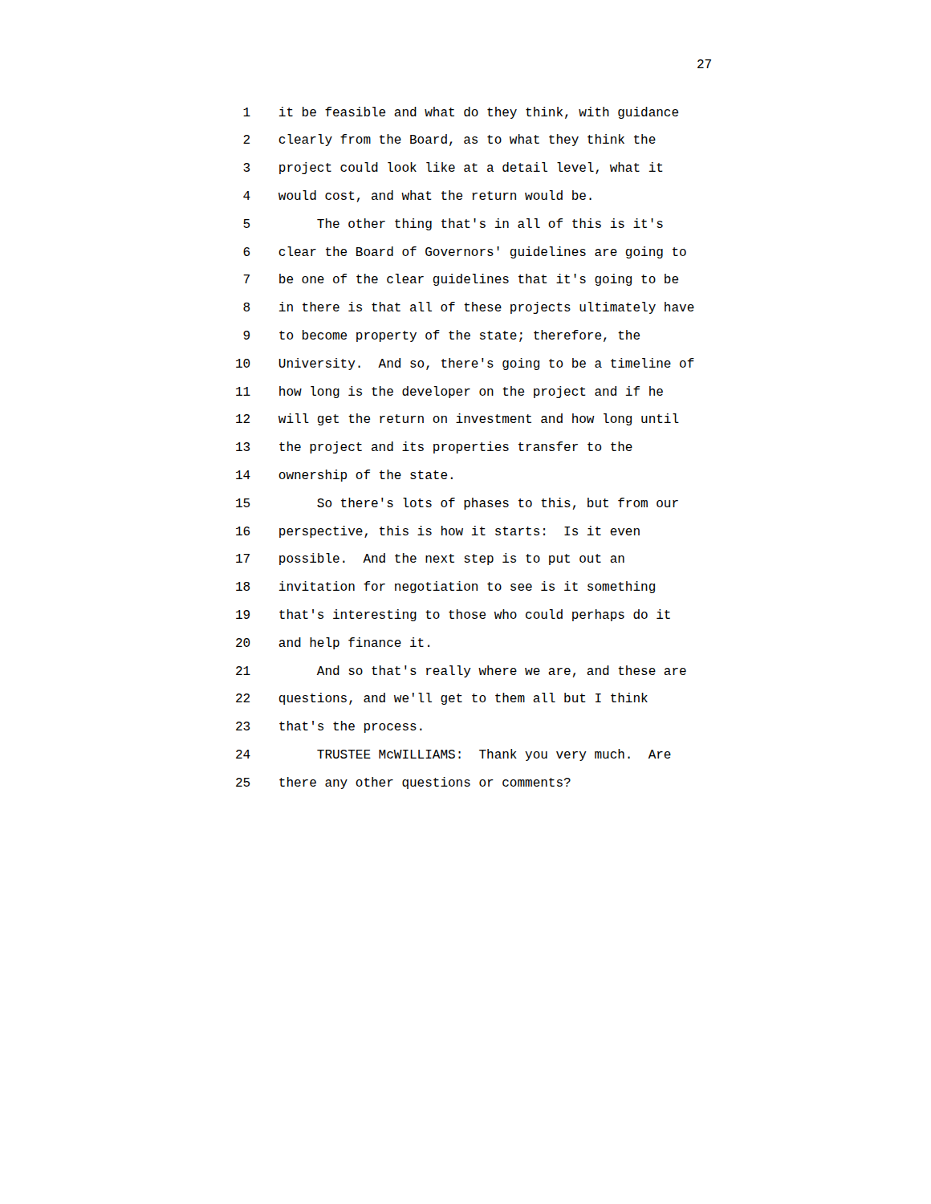27
| 1 | it be feasible and what do they think, with guidance |
| 2 | clearly from the Board, as to what they think the |
| 3 | project could look like at a detail level, what it |
| 4 | would cost, and what the return would be. |
| 5 | The other thing that's in all of this is it's |
| 6 | clear the Board of Governors' guidelines are going to |
| 7 | be one of the clear guidelines that it's going to be |
| 8 | in there is that all of these projects ultimately have |
| 9 | to become property of the state; therefore, the |
| 10 | University. And so, there's going to be a timeline of |
| 11 | how long is the developer on the project and if he |
| 12 | will get the return on investment and how long until |
| 13 | the project and its properties transfer to the |
| 14 | ownership of the state. |
| 15 | So there's lots of phases to this, but from our |
| 16 | perspective, this is how it starts: Is it even |
| 17 | possible. And the next step is to put out an |
| 18 | invitation for negotiation to see is it something |
| 19 | that's interesting to those who could perhaps do it |
| 20 | and help finance it. |
| 21 | And so that's really where we are, and these are |
| 22 | questions, and we'll get to them all but I think |
| 23 | that's the process. |
| 24 | TRUSTEE McWILLIAMS: Thank you very much. Are |
| 25 | there any other questions or comments? |